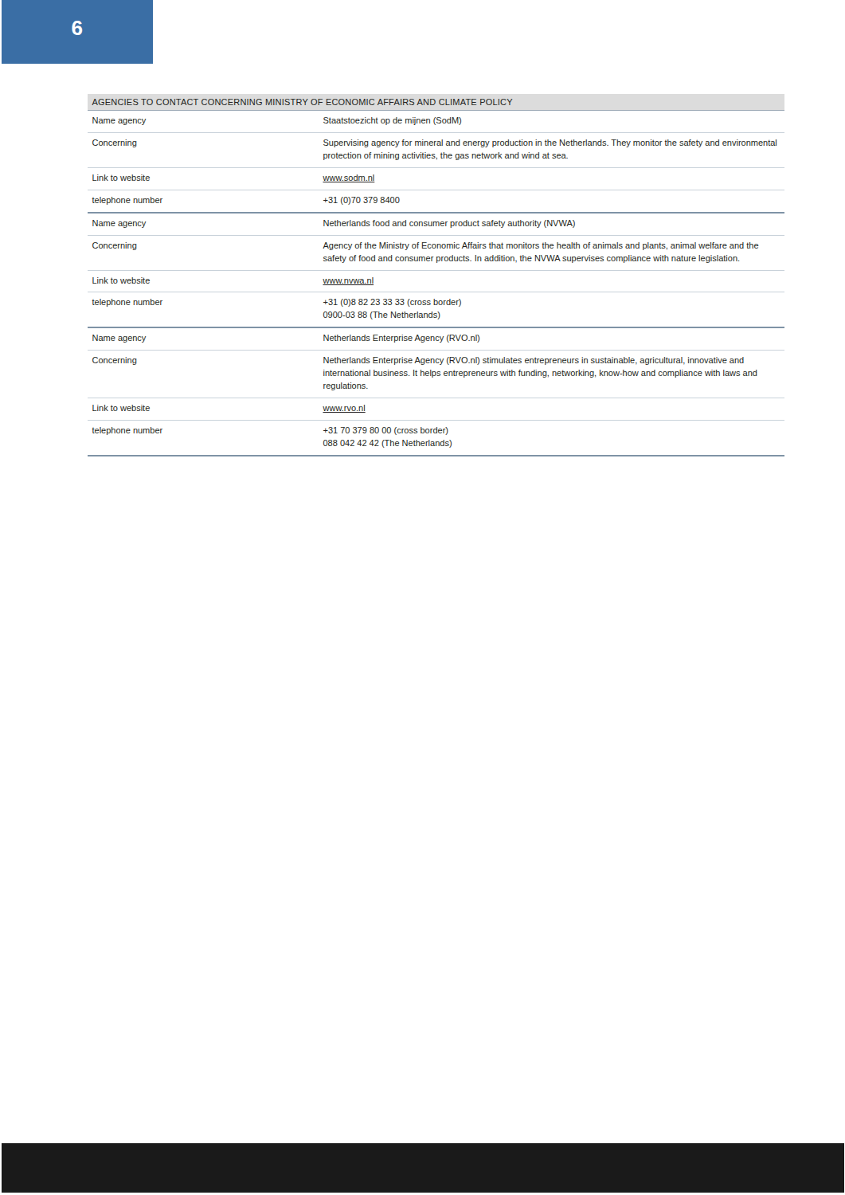6
AGENCIES TO CONTACT CONCERNING MINISTRY OF ECONOMIC AFFAIRS AND CLIMATE POLICY
| Name agency | Staatstoezicht op de mijnen (SodM) |
| Concerning | Supervising agency for mineral and energy production in the Netherlands. They monitor the safety and environmental protection of mining activities, the gas network and wind at sea. |
| Link to website | www.sodm.nl |
| telephone number | +31 (0)70 379 8400 |
| Name agency | Netherlands food and consumer product safety authority (NVWA) |
| Concerning | Agency of the Ministry of Economic Affairs that monitors the health of animals and plants, animal welfare and the safety of food and consumer products. In addition, the NVWA supervises compliance with nature legislation. |
| Link to website | www.nvwa.nl |
| telephone number | +31 (0)8 82 23 33 33 (cross border) 0900-03 88 (The Netherlands) |
| Name agency | Netherlands Enterprise Agency (RVO.nl) |
| Concerning | Netherlands Enterprise Agency (RVO.nl) stimulates entrepreneurs in sustainable, agricultural, innovative and international business. It helps entrepreneurs with funding, networking, know-how and compliance with laws and regulations. |
| Link to website | www.rvo.nl |
| telephone number | +31 70 379 80 00 (cross border) 088 042 42 42 (The Netherlands) |